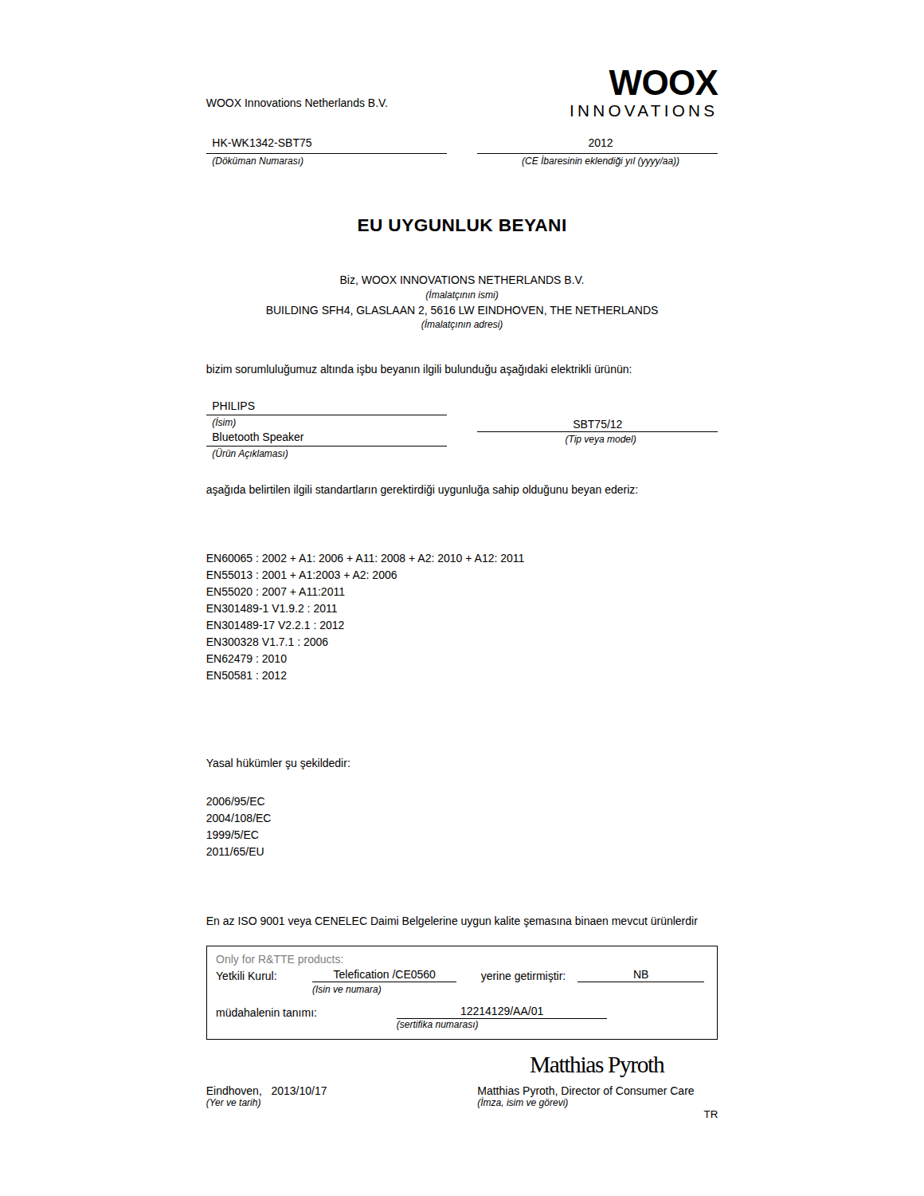WOOX Innovations Netherlands B.V.
WOOX
INNOVATIONS
HK-WK1342-SBT75
(Döküman Numarası)
2012
(CE İbaresinin eklendiği yıl (yyyy/aa))
EU UYGUNLUK BEYANI
Biz, WOOX INNOVATIONS NETHERLANDS B.V.
(İmalatçının ismi)
BUILDING SFH4, GLASLAAN 2, 5616 LW EINDHOVEN, THE NETHERLANDS
(İmalatçının adresi)
bizim sorumluluğumuz altında işbu beyanın ilgili bulunduğu aşağıdaki elektrikli ürünün:
PHILIPS
(İsim)
Bluetooth Speaker
(Ürün Açıklaması)
SBT75/12
(Tip veya model)
aşağıda belirtilen ilgili standartların gerektirdiği uygunluğa sahip olduğunu beyan ederiz:
EN60065 : 2002 + A1: 2006 + A11: 2008 + A2: 2010 + A12: 2011
EN55013 : 2001 + A1:2003 + A2: 2006
EN55020 : 2007 + A11:2011
EN301489-1 V1.9.2 : 2011
EN301489-17 V2.2.1 : 2012
EN300328 V1.7.1 : 2006
EN62479 : 2010
EN50581 : 2012
Yasal hükümler şu şekildedir:
2006/95/EC
2004/108/EC
1999/5/EC
2011/65/EU
En az ISO 9001 veya CENELEC Daimi Belgelerine uygun kalite şemasına binaen mevcut ürünlerdir
Only for R&TTE products:
Yetkili Kurul:
Telefication /CE0560
yerine getirmiştir:
NB
(Isin ve numara)
müdahalenin tanımı:
12214129/AA/01
(sertifika numarası)
Matthias Pyroth
Eindhoven, 2013/10/17
(Yer ve tarih)
Matthias Pyroth, Director of Consumer Care
(İmza, isim ve görevi)
TR